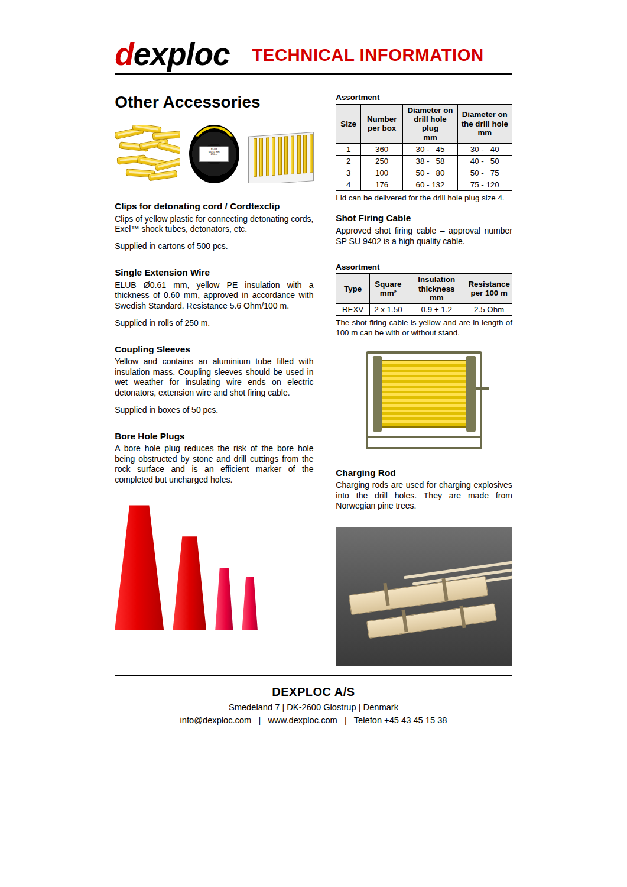dexploc
TECHNICAL INFORMATION
Other Accessories
ELUB
Ø0.61 mm
250 m
Clips for detonating cord / Cordtexclip
Clips of yellow plastic for connecting detonating cords, Exel™ shock tubes, detonators, etc.
Supplied in cartons of 500 pcs.
Single Extension Wire
ELUB Ø0.61 mm, yellow PE insulation with a thickness of 0.60 mm, approved in accordance with Swedish Standard. Resistance 5.6 Ohm/100 m.
Supplied in rolls of 250 m.
Coupling Sleeves
Yellow and contains an aluminium tube filled with insulation mass. Coupling sleeves should be used in wet weather for insulating wire ends on electric detonators, extension wire and shot firing cable.
Supplied in boxes of 50 pcs.
Bore Hole Plugs
A bore hole plug reduces the risk of the bore hole being obstructed by stone and drill cuttings from the rock surface and is an efficient marker of the completed but uncharged holes.
Assortment
| Size | Number per box | Diameter on drill hole plug mm | Diameter on the drill hole mm |
| --- | --- | --- | --- |
| 1 | 360 | 30 - 45 | 30 - 40 |
| 2 | 250 | 38 - 58 | 40 - 50 |
| 3 | 100 | 50 - 80 | 50 - 75 |
| 4 | 176 | 60 - 132 | 75 - 120 |
Lid can be delivered for the drill hole plug size 4.
Shot Firing Cable
Approved shot firing cable – approval number SP SU 9402 is a high quality cable.
Assortment
| Type | Square mm² | Insulation thickness mm | Resistance per 100 m |
| --- | --- | --- | --- |
| REXV | 2 x 1.50 | 0.9 + 1.2 | 2.5 Ohm |
The shot firing cable is yellow and are in length of 100 m can be with or without stand.
Charging Rod
Charging rods are used for charging explosives into the drill holes. They are made from Norwegian pine trees.
DEXPLOC A/S
Smedeland 7 | DK-2600 Glostrup | Denmark
info@dexploc.com | www.dexploc.com | Telefon +45 43 45 15 38